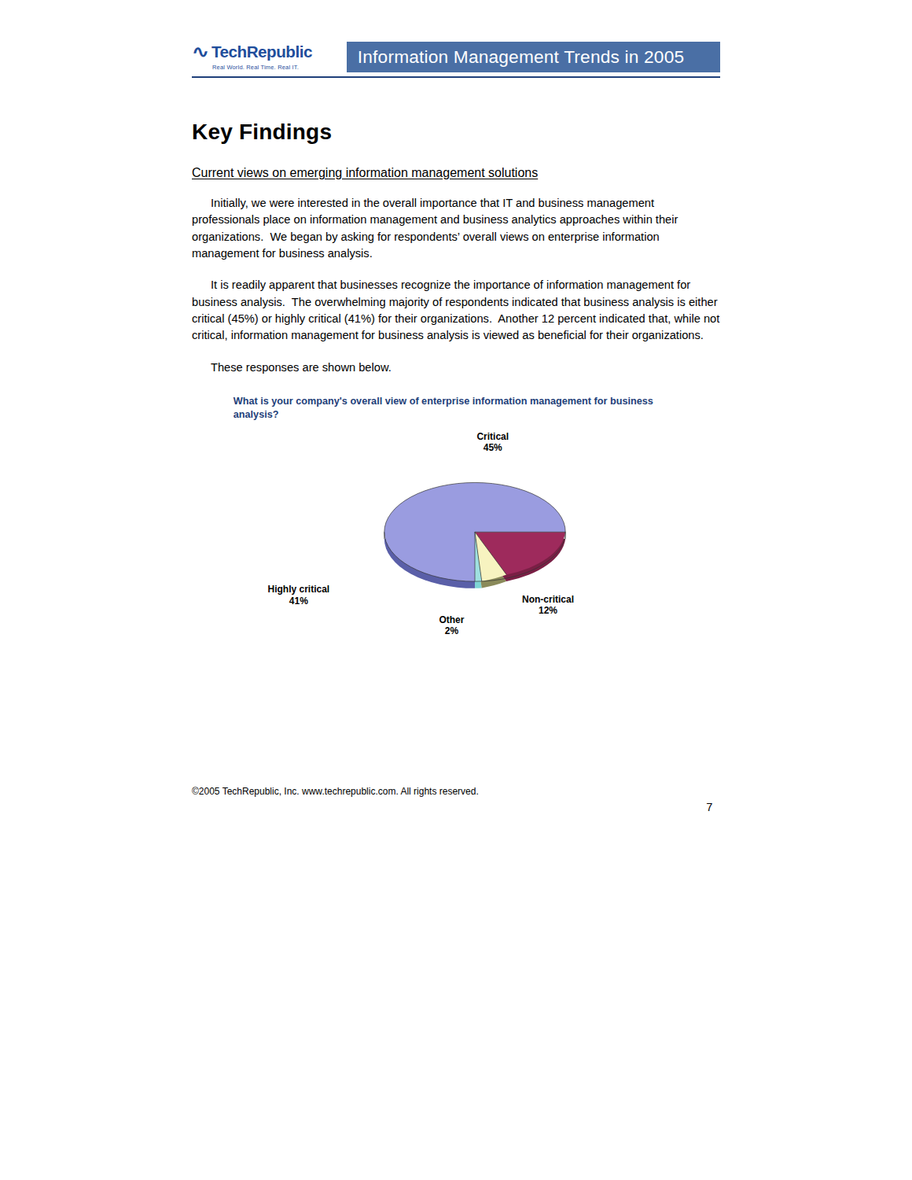∿ Tech Republic
Real World. Real Time. Real IT.
Information Management Trends in 2005
Key Findings
Current views on emerging information management solutions
Initially, we were interested in the overall importance that IT and business management professionals place on information management and business analytics approaches within their organizations. We began by asking for respondents’ overall views on enterprise information management for business analysis.
It is readily apparent that businesses recognize the importance of information management for business analysis. The overwhelming majority of respondents indicated that business analysis is either critical (45%) or highly critical (41%) for their organizations. Another 12 percent indicated that, while not critical, information management for business analysis is viewed as beneficial for their organizations.
These responses are shown below.
What is your company's overall view of enterprise information management for business analysis?
Critical
45%
Highly critical
41%
Non-critical
12%
Other
2%
©2005 TechRepublic, Inc. www.techrepublic.com. All rights reserved. 7